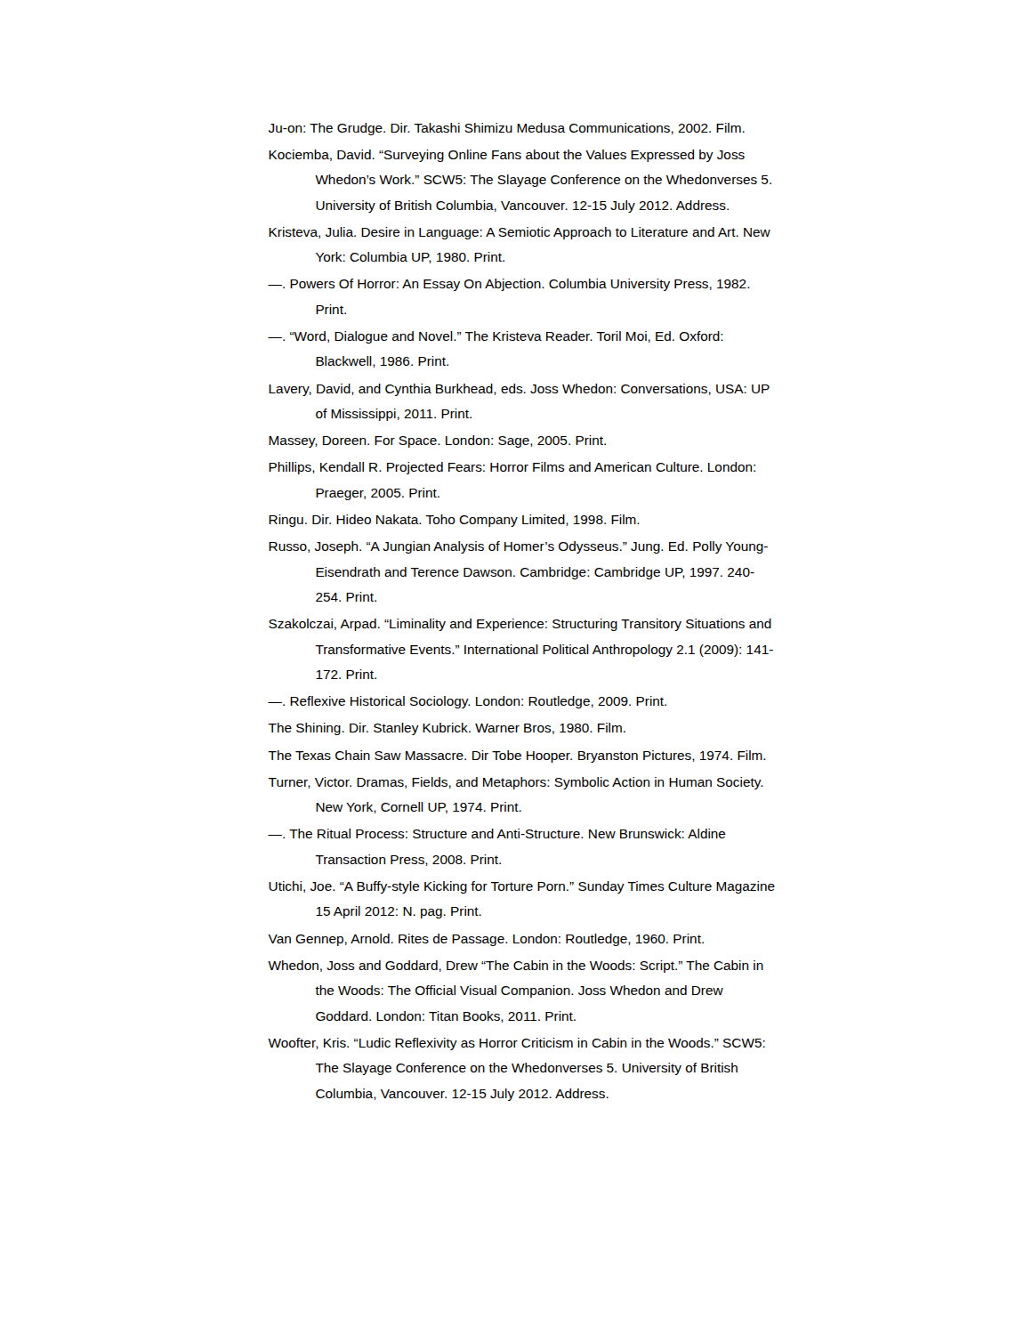Ju-on: The Grudge. Dir. Takashi Shimizu Medusa Communications, 2002. Film.
Kociemba, David. “Surveying Online Fans about the Values Expressed by Joss Whedon’s Work.” SCW5: The Slayage Conference on the Whedonverses 5. University of British Columbia, Vancouver. 12-15 July 2012. Address.
Kristeva, Julia. Desire in Language: A Semiotic Approach to Literature and Art. New York: Columbia UP, 1980. Print.
—. Powers Of Horror: An Essay On Abjection. Columbia University Press, 1982. Print.
—. “Word, Dialogue and Novel.” The Kristeva Reader. Toril Moi, Ed. Oxford: Blackwell, 1986. Print.
Lavery, David, and Cynthia Burkhead, eds. Joss Whedon: Conversations, USA: UP of Mississippi, 2011. Print.
Massey, Doreen. For Space. London: Sage, 2005. Print.
Phillips, Kendall R. Projected Fears: Horror Films and American Culture. London: Praeger, 2005. Print.
Ringu. Dir. Hideo Nakata. Toho Company Limited, 1998. Film.
Russo, Joseph. “A Jungian Analysis of Homer’s Odysseus.” Jung. Ed. Polly Young-Eisendrath and Terence Dawson. Cambridge: Cambridge UP, 1997. 240-254. Print.
Szakolczai, Arpad. “Liminality and Experience: Structuring Transitory Situations and Transformative Events.” International Political Anthropology 2.1 (2009): 141-172. Print.
—. Reflexive Historical Sociology. London: Routledge, 2009. Print.
The Shining. Dir. Stanley Kubrick. Warner Bros, 1980. Film.
The Texas Chain Saw Massacre. Dir Tobe Hooper. Bryanston Pictures, 1974. Film.
Turner, Victor. Dramas, Fields, and Metaphors: Symbolic Action in Human Society. New York, Cornell UP, 1974. Print.
—. The Ritual Process: Structure and Anti-Structure. New Brunswick: Aldine Transaction Press, 2008. Print.
Utichi, Joe. “A Buffy-style Kicking for Torture Porn.” Sunday Times Culture Magazine 15 April 2012: N. pag. Print.
Van Gennep, Arnold. Rites de Passage. London: Routledge, 1960. Print.
Whedon, Joss and Goddard, Drew “The Cabin in the Woods: Script.” The Cabin in the Woods: The Official Visual Companion. Joss Whedon and Drew Goddard. London: Titan Books, 2011. Print.
Woofter, Kris. “Ludic Reflexivity as Horror Criticism in Cabin in the Woods.” SCW5: The Slayage Conference on the Whedonverses 5. University of British Columbia, Vancouver. 12-15 July 2012. Address.